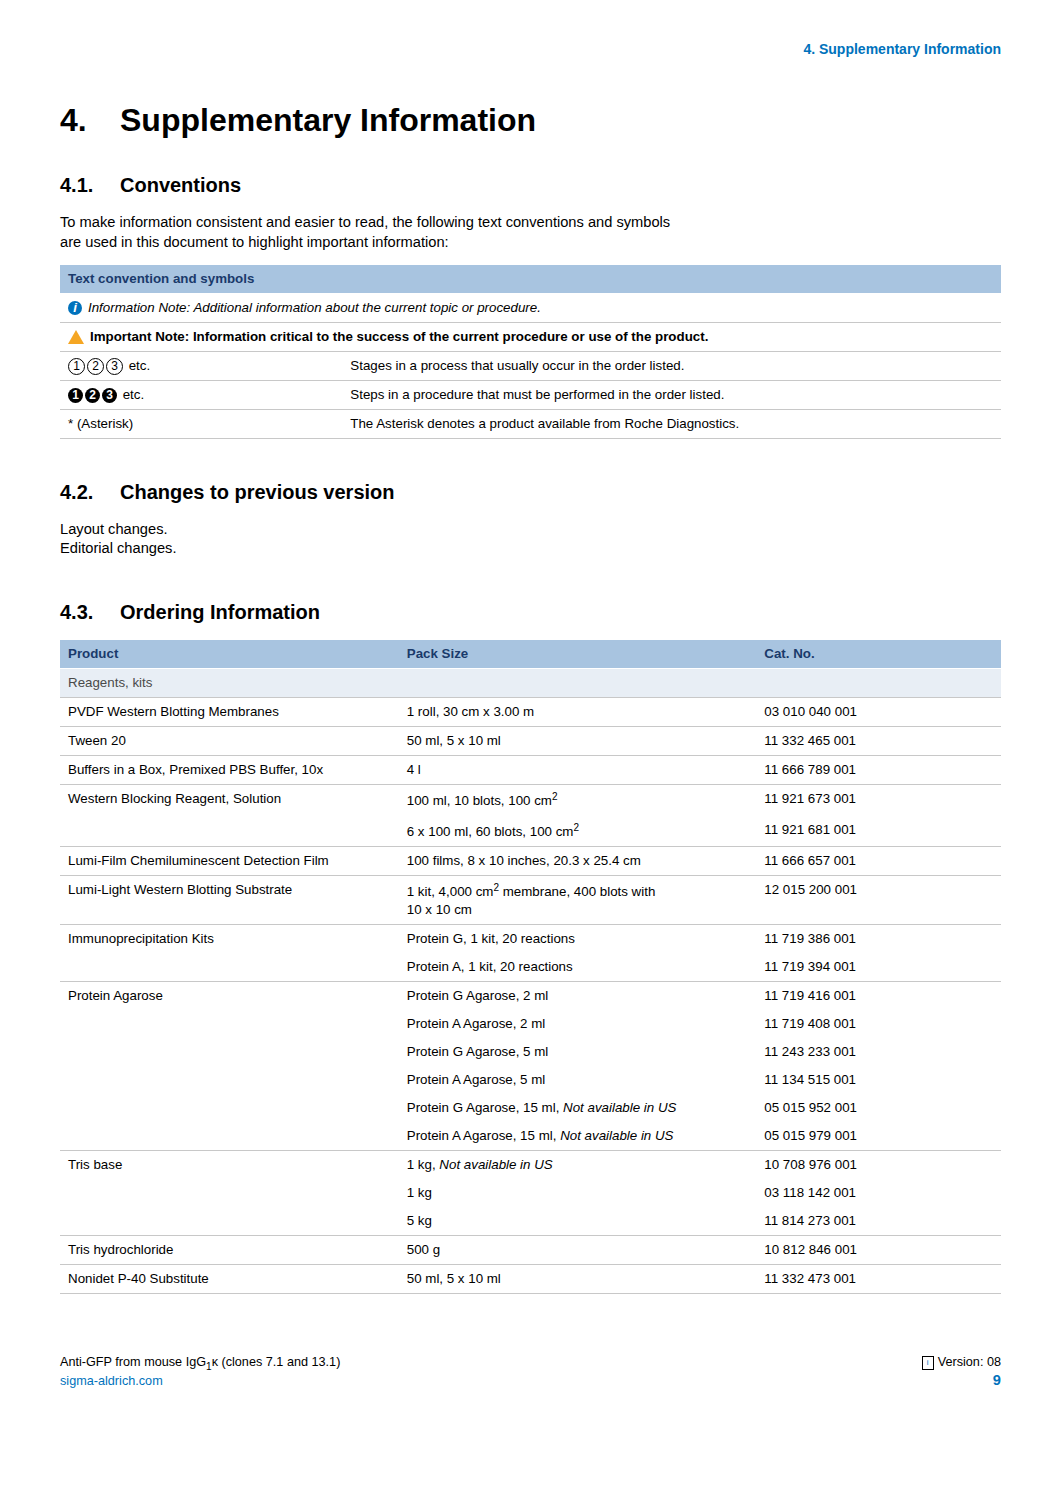4. Supplementary Information
4. Supplementary Information
4.1. Conventions
To make information consistent and easier to read, the following text conventions and symbols
are used in this document to highlight important information:
| Text convention and symbols |
| --- |
| i Information Note: Additional information about the current topic or procedure. |
| Important Note: Information critical to the success of the current procedure or use of the product. |
| 1 2 3 etc. | Stages in a process that usually occur in the order listed. |
| 1 2 3 etc. | Steps in a procedure that must be performed in the order listed. |
| * (Asterisk) | The Asterisk denotes a product available from Roche Diagnostics. |
4.2. Changes to previous version
Layout changes.
Editorial changes.
4.3. Ordering Information
| Product | Pack Size | Cat. No. |
| --- | --- | --- |
| Reagents, kits |
| PVDF Western Blotting Membranes | 1 roll, 30 cm x 3.00 m | 03 010 040 001 |
| Tween 20 | 50 ml, 5 x 10 ml | 11 332 465 001 |
| Buffers in a Box, Premixed PBS Buffer, 10x | 4 l | 11 666 789 001 |
| Western Blocking Reagent, Solution | 100 ml, 10 blots, 100 cm 2 | 11 921 673 001 |
| | 6 x 100 ml, 60 blots, 100 cm 2 | 11 921 681 001 |
| Lumi-Film Chemiluminescent Detection Film | 100 films, 8 x 10 inches, 20.3 x 25.4 cm | 11 666 657 001 |
| Lumi-Light Western Blotting Substrate | 1 kit, 4,000 cm 2 membrane, 400 blots with 10 x 10 cm | 12 015 200 001 |
| Immunoprecipitation Kits | Protein G, 1 kit, 20 reactions | 11 719 386 001 |
| | Protein A, 1 kit, 20 reactions | 11 719 394 001 |
| Protein Agarose | Protein G Agarose, 2 ml | 11 719 416 001 |
| | Protein A Agarose, 2 ml | 11 719 408 001 |
| | Protein G Agarose, 5 ml | 11 243 233 001 |
| | Protein A Agarose, 5 ml | 11 134 515 001 |
| | Protein G Agarose, 15 ml, Not available in US | 05 015 952 001 |
| | Protein A Agarose, 15 ml, Not available in US | 05 015 979 001 |
| Tris base | 1 kg, Not available in US | 10 708 976 001 |
| | 1 kg | 03 118 142 001 |
| | 5 kg | 11 814 273 001 |
| Tris hydrochloride | 500 g | 10 812 846 001 |
| Nonidet P-40 Substitute | 50 ml, 5 x 10 ml | 11 332 473 001 |
Anti-GFP from mouse IgG1κ (clones 7.1 and 13.1)
sigma-aldrich.com
iVersion: 08
9